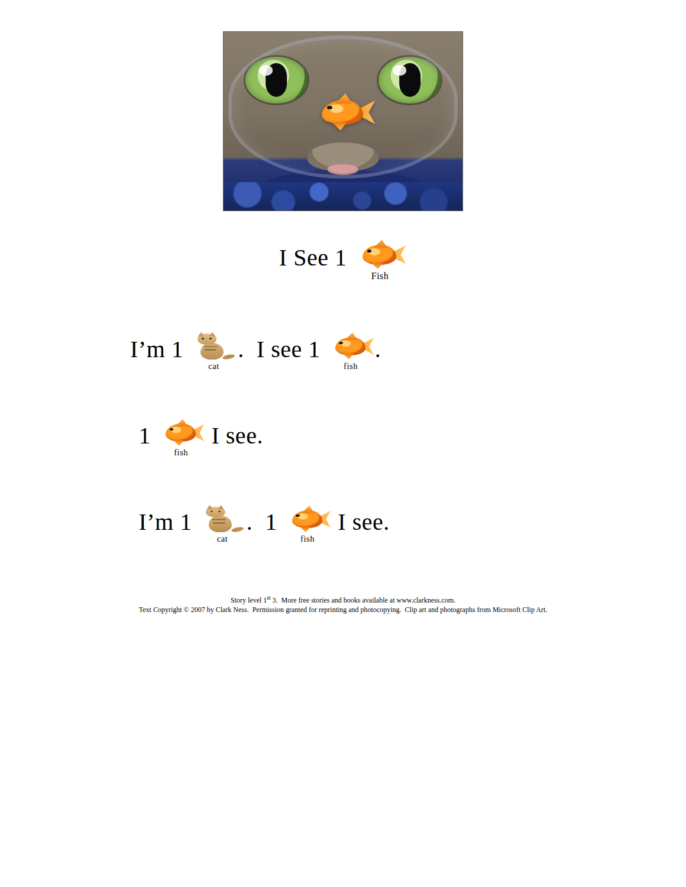I See 1 Fish
I’m 1 cat . I see 1 fish .
1 fish I see.
I’m 1 cat . 1 fish I see.
Story level 1st 3. More free stories and books available at www.clarkness.com.
Text Copyright © 2007 by Clark Ness. Permission granted for reprinting and photocopying. Clip art and photographs from Microsoft Clip Art.